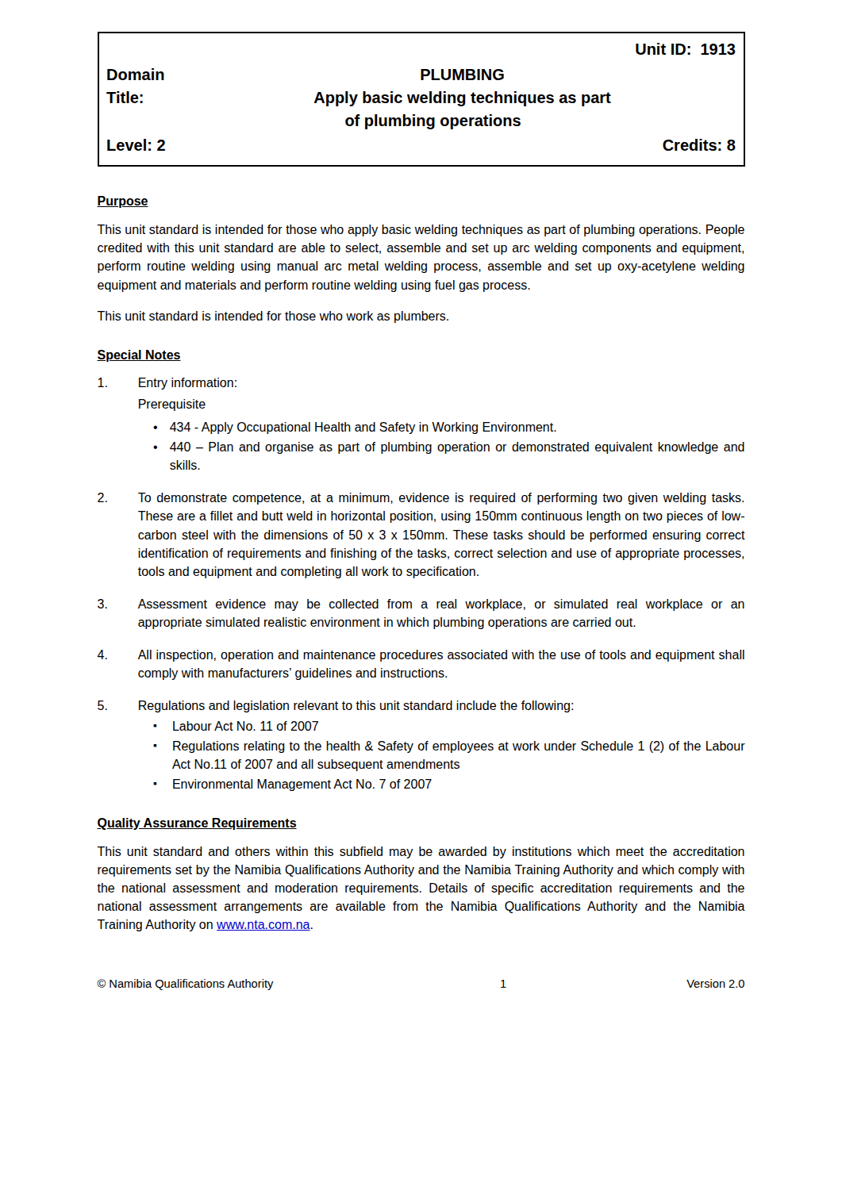Unit ID: 1913
Domain PLUMBING
Title: Apply basic welding techniques as part
of plumbing operations
Level: 2 Credits: 8
Purpose
This unit standard is intended for those who apply basic welding techniques as part of plumbing operations. People credited with this unit standard are able to select, assemble and set up arc welding components and equipment, perform routine welding using manual arc metal welding process, assemble and set up oxy-acetylene welding equipment and materials and perform routine welding using fuel gas process.
This unit standard is intended for those who work as plumbers.
Special Notes
Entry information:
Prerequisite
434 - Apply Occupational Health and Safety in Working Environment.
440 – Plan and organise as part of plumbing operation or demonstrated equivalent knowledge and skills.
To demonstrate competence, at a minimum, evidence is required of performing two given welding tasks. These are a fillet and butt weld in horizontal position, using 150mm continuous length on two pieces of low-carbon steel with the dimensions of 50 x 3 x 150mm. These tasks should be performed ensuring correct identification of requirements and finishing of the tasks, correct selection and use of appropriate processes, tools and equipment and completing all work to specification.
Assessment evidence may be collected from a real workplace, or simulated real workplace or an appropriate simulated realistic environment in which plumbing operations are carried out.
All inspection, operation and maintenance procedures associated with the use of tools and equipment shall comply with manufacturers’ guidelines and instructions.
Regulations and legislation relevant to this unit standard include the following:
Labour Act No. 11 of 2007
Regulations relating to the health & Safety of employees at work under Schedule 1 (2) of the Labour Act No.11 of 2007 and all subsequent amendments
Environmental Management Act No. 7 of 2007
Quality Assurance Requirements
This unit standard and others within this subfield may be awarded by institutions which meet the accreditation requirements set by the Namibia Qualifications Authority and the Namibia Training Authority and which comply with the national assessment and moderation requirements. Details of specific accreditation requirements and the national assessment arrangements are available from the Namibia Qualifications Authority and the Namibia Training Authority on www.nta.com.na.
© Namibia Qualifications Authority 1 Version 2.0